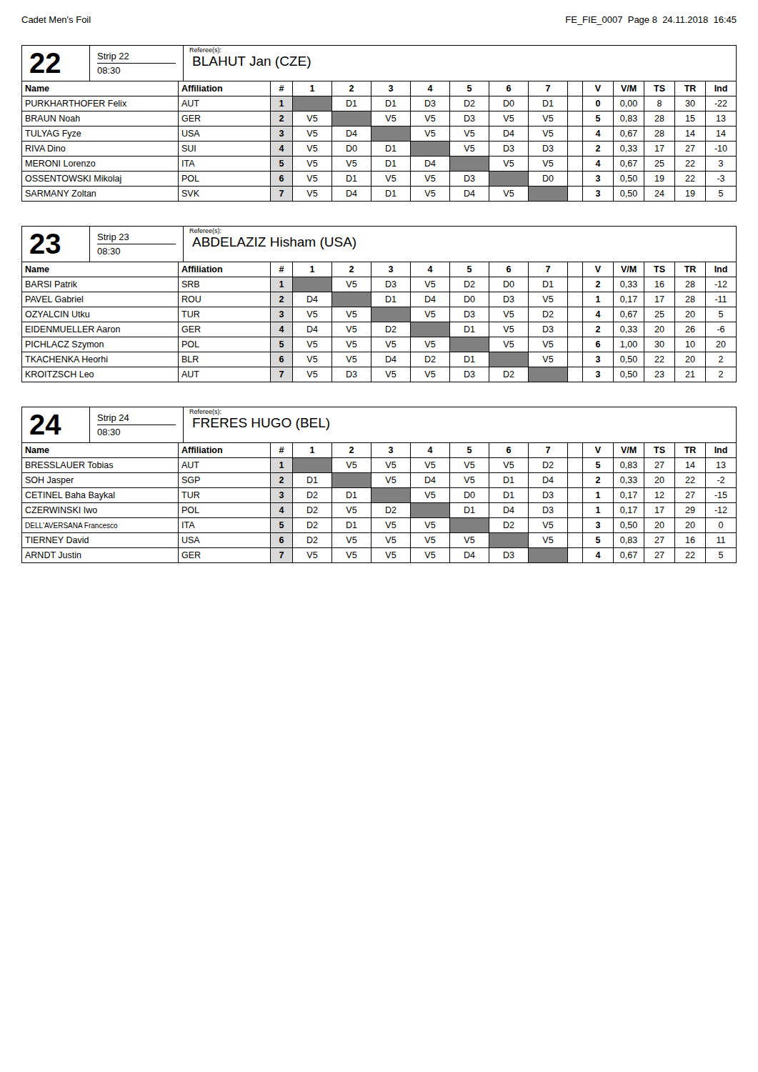Cadet Men's Foil
FE_FIE_0007 Page 8 24.11.2018 16:45
22
Strip 22
08:30
Referee(s):
BLAHUT Jan (CZE)
| Name | Affiliation | # | 1 | 2 | 3 | 4 | 5 | 6 | 7 | | V | V/M | TS | TR | Ind |
| --- | --- | --- | --- | --- | --- | --- | --- | --- | --- | --- | --- | --- | --- | --- | --- |
| PURKHARTHOFER Felix | AUT | 1 | | D1 | D1 | D3 | D2 | D0 | D1 | | 0 | 0,00 | 8 | 30 | -22 |
| BRAUN Noah | GER | 2 | V5 | | V5 | V5 | D3 | V5 | V5 | | 5 | 0,83 | 28 | 15 | 13 |
| TULYAG Fyze | USA | 3 | V5 | D4 | | V5 | V5 | D4 | V5 | | 4 | 0,67 | 28 | 14 | 14 |
| RIVA Dino | SUI | 4 | V5 | D0 | D1 | | V5 | D3 | D3 | | 2 | 0,33 | 17 | 27 | -10 |
| MERONI Lorenzo | ITA | 5 | V5 | V5 | D1 | D4 | | V5 | V5 | | 4 | 0,67 | 25 | 22 | 3 |
| OSSENTOWSKI Mikolaj | POL | 6 | V5 | D1 | V5 | V5 | D3 | | D0 | | 3 | 0,50 | 19 | 22 | -3 |
| SARMANY Zoltan | SVK | 7 | V5 | D4 | D1 | V5 | D4 | V5 | | | 3 | 0,50 | 24 | 19 | 5 |
23
Strip 23
08:30
Referee(s):
ABDELAZIZ Hisham (USA)
| Name | Affiliation | # | 1 | 2 | 3 | 4 | 5 | 6 | 7 | | V | V/M | TS | TR | Ind |
| --- | --- | --- | --- | --- | --- | --- | --- | --- | --- | --- | --- | --- | --- | --- | --- |
| BARSI Patrik | SRB | 1 | | V5 | D3 | V5 | D2 | D0 | D1 | | 2 | 0,33 | 16 | 28 | -12 |
| PAVEL Gabriel | ROU | 2 | D4 | | D1 | D4 | D0 | D3 | V5 | | 1 | 0,17 | 17 | 28 | -11 |
| OZYALCIN Utku | TUR | 3 | V5 | V5 | | V5 | D3 | V5 | D2 | | 4 | 0,67 | 25 | 20 | 5 |
| EIDENMUELLER Aaron | GER | 4 | D4 | V5 | D2 | | D1 | V5 | D3 | | 2 | 0,33 | 20 | 26 | -6 |
| PICHLACZ Szymon | POL | 5 | V5 | V5 | V5 | V5 | | V5 | V5 | | 6 | 1,00 | 30 | 10 | 20 |
| TKACHENKA Heorhi | BLR | 6 | V5 | V5 | D4 | D2 | D1 | | V5 | | 3 | 0,50 | 22 | 20 | 2 |
| KROITZSCH Leo | AUT | 7 | V5 | D3 | V5 | V5 | D3 | D2 | | | 3 | 0,50 | 23 | 21 | 2 |
24
Strip 24
08:30
Referee(s):
FRERES HUGO (BEL)
| Name | Affiliation | # | 1 | 2 | 3 | 4 | 5 | 6 | 7 | | V | V/M | TS | TR | Ind |
| --- | --- | --- | --- | --- | --- | --- | --- | --- | --- | --- | --- | --- | --- | --- | --- |
| BRESSLAUER Tobias | AUT | 1 | | V5 | V5 | V5 | V5 | V5 | D2 | | 5 | 0,83 | 27 | 14 | 13 |
| SOH Jasper | SGP | 2 | D1 | | V5 | D4 | V5 | D1 | D4 | | 2 | 0,33 | 20 | 22 | -2 |
| CETINEL Baha Baykal | TUR | 3 | D2 | D1 | | V5 | D0 | D1 | D3 | | 1 | 0,17 | 12 | 27 | -15 |
| CZERWINSKI Iwo | POL | 4 | D2 | V5 | D2 | | D1 | D4 | D3 | | 1 | 0,17 | 17 | 29 | -12 |
| DELL'AVERSANA Francesco | ITA | 5 | D2 | D1 | V5 | V5 | | D2 | V5 | | 3 | 0,50 | 20 | 20 | 0 |
| TIERNEY David | USA | 6 | D2 | V5 | V5 | V5 | V5 | | V5 | | 5 | 0,83 | 27 | 16 | 11 |
| ARNDT Justin | GER | 7 | V5 | V5 | V5 | V5 | D4 | D3 | | | 4 | 0,67 | 27 | 22 | 5 |